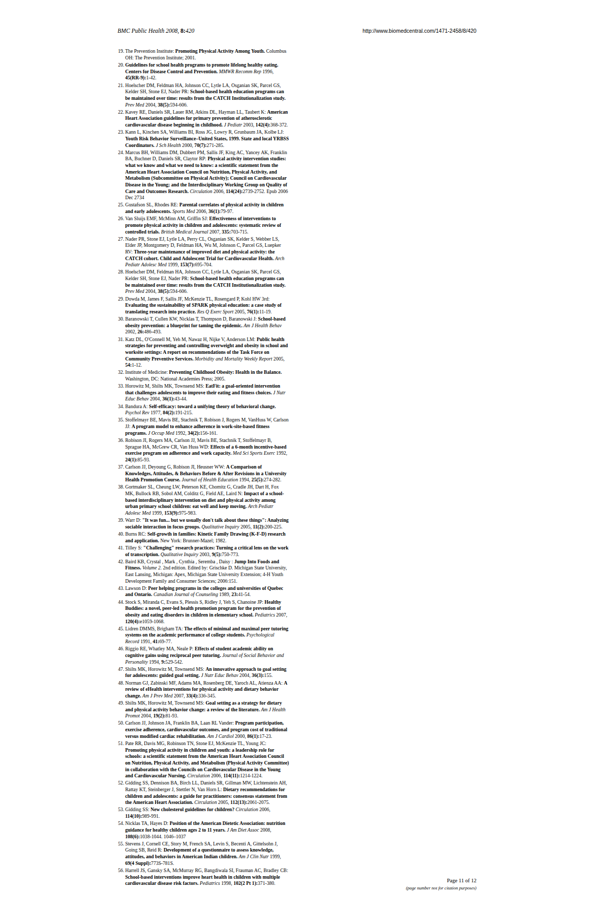BMC Public Health 2008, 8: 420
http://www.biomedcentral.com/1471-2458/8/420
19. The Prevention Institute: Promoting Physical Activity Among Youth. Columbus OH: The Prevention Institute; 2001.
20. Guidelines for school health programs to promote lifelong healthy eating. Centers for Disease Control and Prevention. MMWR Recomm Rep 1996, 45(RR-9): 1-42.
21. Hoelscher DM, Feldman HA, Johnson CC, Lytle LA, Osganian SK, Parcel GS, Kelder SH, Stone EJ, Nader PR: School-based health education programs can be maintained over time: results from the CATCH Institutionalization study. Prev Med 2004, 38(5): 594-606.
22. Kavey RE, Daniels SR, Lauer RM, Atkins DL, Hayman LL, Taubert K: American Heart Association guidelines for primary prevention of atherosclerotic cardiovascular disease beginning in childhood. J Pediatr 2003, 142(4): 368-372.
23. Kann L, Kinchen SA, Williams BI, Ross JG, Lowry R, Grunbaum JA, Kolbe LJ: Youth Risk Behavior Surveillance–United States, 1999. State and local YRBSS Coordinators. J Sch Health 2000, 70(7): 271-285.
24. Marcus BH, Williams DM, Dubbert PM, Sallis JF, King AC, Yancey AK, Franklin BA, Buchner D, Daniels SR, Claytor RP: Physical activity intervention studies: what we know and what we need to know: a scientific statement from the American Heart Association Council on Nutrition, Physical Activity, and Metabolism (Subcommittee on Physical Activity); Council on Cardiovascular Disease in the Young; and the Interdisciplinary Working Group on Quality of Care and Outcomes Research. Circulation 2006, 114(24): 2739-2752. Epub 2006 Dec 2734
25. Gustafson SL, Rhodes RE: Parental correlates of physical activity in children and early adolescents. Sports Med 2006, 36(1): 79-97.
26. Van Sluijs EMF, McMinn AM, Griffin SJ: Effectiveness of interventions to promote physical activity in children and adolescents: systematic review of controlled trials. British Medical Journal 2007, 335: 703-715.
27. Nader PR, Stone EJ, Lytle LA, Perry CL, Osganian SK, Kelder S, Webber LS, Elder JP, Montgomery D, Feldman HA, Wu M, Johnson C, Parcel GS, Luepker RV: Three-year maintenance of improved diet and physical activity: the CATCH cohort. Child and Adolescent Trial for Cardiovascular Health. Arch Pediatr Adolesc Med 1999, 153(7): 695-704.
28. Hoelscher DM, Feldman HA, Johnson CC, Lytle LA, Osganian SK, Parcel GS, Kelder SH, Stone EJ, Nader PR: School-based health education programs can be maintained over time: results from the CATCH Institutionalization study. Prev Med 2004, 38(5): 594-606.
29. Dowda M, James F, Sallis JF, McKenzie TL, Rosengard P, Kohl HW 3rd: Evaluating the sustainability of SPARK physical education: a case study of translating research into practice. Res Q Exerc Sport 2005, 76(1): 11-19.
30. Baranowski T, Cullen KW, Nicklas T, Thompson D, Baranowski J: School-based obesity prevention: a blueprint for taming the epidemic. Am J Health Behav 2002, 26: 486-493.
31. Katz DL, O'Connell M, Yeh M, Nawaz H, Nijke V, Anderson LM: Public health strategies for preventing and controlling overweight and obesity in school and worksite settings: A report on recommendations of the Task Force on Community Preventive Services. Morbidity and Mortality Weekly Report 2005, 54: 1-12.
32. Institute of Medicine: Preventing Childhood Obesity: Health in the Balance. Washington, DC: National Academies Press; 2005.
33. Horowitz M, Shilts MK, Townsend MS: EatFit: a goal-oriented intervention that challenges adolescents to improve their eating and fitness choices. J Nutr Educ Behav 2004, 36(1): 43-44.
34. Bandura A: Self-efficacy: toward a unifying theory of behavioral change. Psychol Rev 1977, 84(2): 191-215.
35. Stoffelmayr BE, Mavis BE, Stachnik T, Robison J, Rogers M, VanHuss W, Carlson JJ: A program model to enhance adherence in work-site-based fitness programs. J Occup Med 1992, 34(2): 156-161.
36. Robison JI, Rogers MA, Carlson JJ, Mavis BE, Stachnik T, Stoffelmayr B, Sprague HA, McGrew CR, Van Huss WD: Effects of a 6-month incentive-based exercise program on adherence and work capacity. Med Sci Sports Exerc 1992, 24(1): 85-93.
37. Carlson JJ, Deyoung G, Robison JI, Heusner WW: A Comparison of Knowledges, Attitudes, & Behaviors Before & After Revisions in a University Health Promotion Course. Journal of Health Education 1994, 25(5): 274-282.
38. Gortmaker SL, Cheung LW, Peterson KE, Chomitz G, Cradle JH, Dart H, Fox MK, Bullock RB, Sobol AM, Colditz G, Field AE, Laird N: Impact of a school-based interdisciplinary intervention on diet and physical activity among urban primary school children: eat well and keep moving. Arch Pediatr Adolesc Med 1999, 153(9): 975-983.
39. Warr D: "It was fun... but we usually don't talk about these things": Analyzing sociable interaction in focus groups. Qualitative Inquiry 2005, 11(2): 200-225.
40. Burns RC: Self-growth in families: Kinetic Family Drawing (K-F-D) research and application. New York: Brunner-Mazel; 1982.
41. Tilley S: "Challenging" research practices: Turning a critical lens on the work of transcription. Qualitative Inquiry 2003, 9(5): 750-773.
42. Baird KB, Crystal , Mark , Cynthia , Seremba , Daisy : Jump Into Foods and Fitness. Volume 2. 2nd edition. Edited by: Grischke D. Michigan State University, East Lansing, Michigan: Apex, Michigan State University Extension; 4-H Youth Development Family and Consumer Sciences; 2006:151.
43. Lawson D: Peer helping programs in the colleges and universities of Quebec and Ontario. Canadian Journal of Counseling 1989, 23: 41-54.
44. Stock S, Miranda C, Evans S, Plessis S, Ridley J, Yeh S, Chanoine JP: Healthy Buddies: a novel, peer-led health promotion program for the prevention of obesity and eating disorders in children in elementary school. Pediatrics 2007, 120(4): e1059-1068.
45. Lidren DMMS, Brigham TA: The effects of minimal and maximal peer tutoring systems on the academic performance of college students. Psychological Record 1991, 41: 69-77.
46. Riggio RE, Whatley MA, Neale P: Effects of student academic ability on cognitive gains using reciprocal peer tutoring. Journal of Social Behavior and Personality 1994, 9: 529-542.
47. Shilts MK, Horowitz M, Townsend MS: An innovative approach to goal setting for adolescents: guided goal setting. J Nutr Educ Behav 2004, 36(3): 155.
48. Norman GJ, Zabinski MF, Adams MA, Rosenberg DE, Yaroch AL, Atienza AA: A review of eHealth interventions for physical activity and dietary behavior change. Am J Prev Med 2007, 33(4): 336-345.
49. Shilts MK, Horowitz M, Townsend MS: Goal setting as a strategy for dietary and physical activity behavior change: a review of the literature. Am J Health Promot 2004, 19(2): 81-93.
50. Carlson JJ, Johnson JA, Franklin BA, Laan RL Vander: Program participation, exercise adherence, cardiovascular outcomes, and program cost of traditional versus modified cardiac rehabilitation. Am J Cardiol 2000, 86(1): 17-23.
51. Pate RR, Davis MG, Robinson TN, Stone EJ, McKenzie TL, Young JC: Promoting physical activity in children and youth: a leadership role for schools: a scientific statement from the American Heart Association Council on Nutrition, Physical Activity, and Metabolism (Physical Activity Committee) in collaboration with the Councils on Cardiovascular Disease in the Young and Cardiovascular Nursing. Circulation 2006, 114(11): 1214-1224.
52. Gidding SS, Dennison BA, Birch LL, Daniels SR, Gillman MW, Lichtenstein AH, Rattay KT, Steinberger J, Stettler N, Van Horn L: Dietary recommendations for children and adolescents: a guide for practitioners: consensus statement from the American Heart Association. Circulation 2005, 112(13): 2061-2075.
53. Gidding SS: New cholesterol guidelines for children? Circulation 2006, 114(10): 989-991.
54. Nicklas TA, Hayes D: Position of the American Dietetic Association: nutrition guidance for healthy children ages 2 to 11 years. J Am Diet Assoc 2008, 108(6): 1038-1044. 1046–1037
55. Stevens J, Cornell CE, Story M, French SA, Levin S, Becenti A, Gittelsohn J, Going SB, Reid R: Development of a questionnaire to assess knowledge, attitudes, and behaviors in American Indian children. Am J Clin Nutr 1999, 69(4 Suppl): 773S-781S.
56. Harrell JS, Gansky SA, McMurray RG, Bangdiwala SI, Frauman AC, Bradley CB: School-based interventions improve heart health in children with multiple cardiovascular disease risk factors. Pediatrics 1998, 102(2 Pt 1): 371-380.
Page 11 of 12
(page number not for citation purposes)